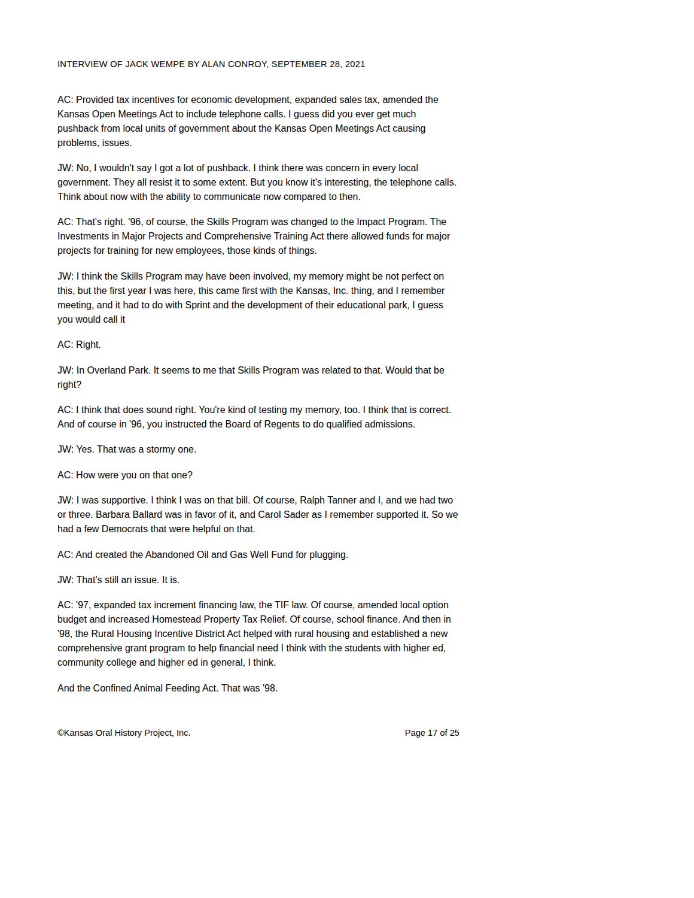INTERVIEW OF JACK WEMPE BY ALAN CONROY, SEPTEMBER 28, 2021
AC: Provided tax incentives for economic development, expanded sales tax, amended the Kansas Open Meetings Act to include telephone calls. I guess did you ever get much pushback from local units of government about the Kansas Open Meetings Act causing problems, issues.
JW: No, I wouldn't say I got a lot of pushback. I think there was concern in every local government. They all resist it to some extent. But you know it's interesting, the telephone calls. Think about now with the ability to communicate now compared to then.
AC: That's right. '96, of course, the Skills Program was changed to the Impact Program. The Investments in Major Projects and Comprehensive Training Act there allowed funds for major projects for training for new employees, those kinds of things.
JW: I think the Skills Program may have been involved, my memory might be not perfect on this, but the first year I was here, this came first with the Kansas, Inc. thing, and I remember meeting, and it had to do with Sprint and the development of their educational park, I guess you would call it
AC: Right.
JW: In Overland Park. It seems to me that Skills Program was related to that. Would that be right?
AC: I think that does sound right. You're kind of testing my memory, too. I think that is correct. And of course in '96, you instructed the Board of Regents to do qualified admissions.
JW: Yes. That was a stormy one.
AC: How were you on that one?
JW: I was supportive. I think I was on that bill. Of course, Ralph Tanner and I, and we had two or three. Barbara Ballard was in favor of it, and Carol Sader as I remember supported it. So we had a few Democrats that were helpful on that.
AC: And created the Abandoned Oil and Gas Well Fund for plugging.
JW: That's still an issue. It is.
AC: '97, expanded tax increment financing law, the TIF law. Of course, amended local option budget and increased Homestead Property Tax Relief. Of course, school finance. And then in '98, the Rural Housing Incentive District Act helped with rural housing and established a new comprehensive grant program to help financial need I think with the students with higher ed, community college and higher ed in general, I think.
And the Confined Animal Feeding Act. That was '98.
©Kansas Oral History Project, Inc. Page 17 of 25